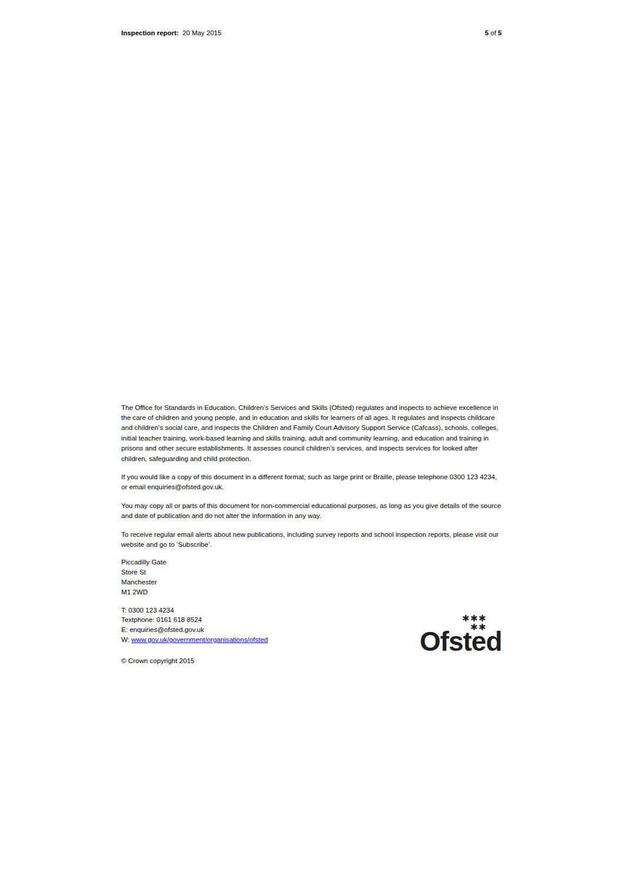Inspection report: 20 May 2015
5 of 5
The Office for Standards in Education, Children's Services and Skills (Ofsted) regulates and inspects to achieve excellence in the care of children and young people, and in education and skills for learners of all ages. It regulates and inspects childcare and children's social care, and inspects the Children and Family Court Advisory Support Service (Cafcass), schools, colleges, initial teacher training, work-based learning and skills training, adult and community learning, and education and training in prisons and other secure establishments. It assesses council children’s services, and inspects services for looked after children, safeguarding and child protection.
If you would like a copy of this document in a different format, such as large print or Braille, please telephone 0300 123 4234, or email enquiries@ofsted.gov.uk.
You may copy all or parts of this document for non-commercial educational purposes, as long as you give details of the source and date of publication and do not alter the information in any way.
To receive regular email alerts about new publications, including survey reports and school inspection reports, please visit our website and go to ‘Subscribe’.
Piccadilly Gate
Store St
Manchester
M1 2WD
T: 0300 123 4234
Textphone: 0161 618 8524
E: enquiries@ofsted.gov.uk
W: www.gov.uk/government/organisations/ofsted
✱✱✱
✱✱
Ofsted
© Crown copyright 2015